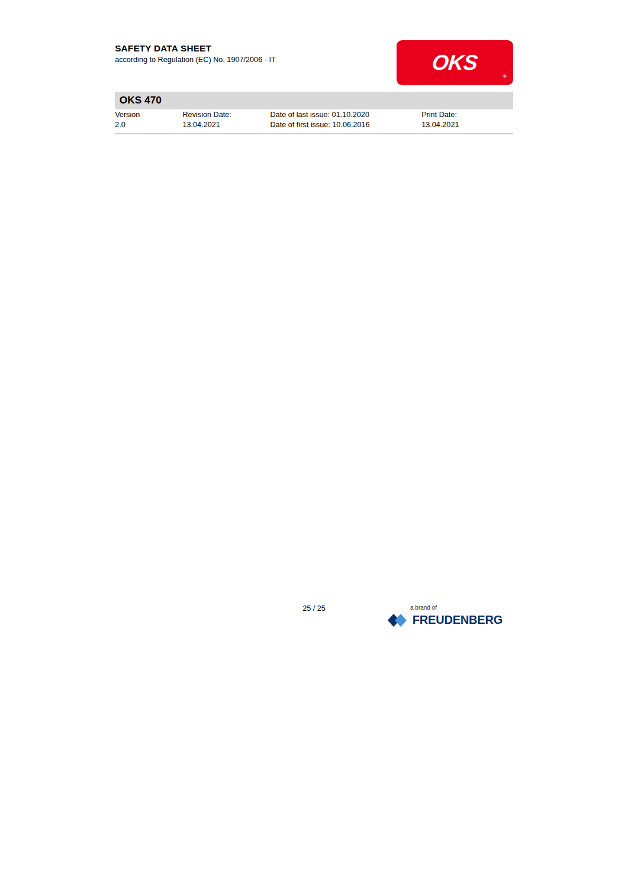SAFETY DATA SHEET
according to Regulation (EC) No. 1907/2006 - IT
OKS ®
OKS 470
| Version 2.0 | Revision Date: 13.04.2021 | Date of last issue: 01.10.2020 Date of first issue: 10.06.2016 | Print Date: 13.04.2021 |
25 / 25
a brand of
FREUDENBERG